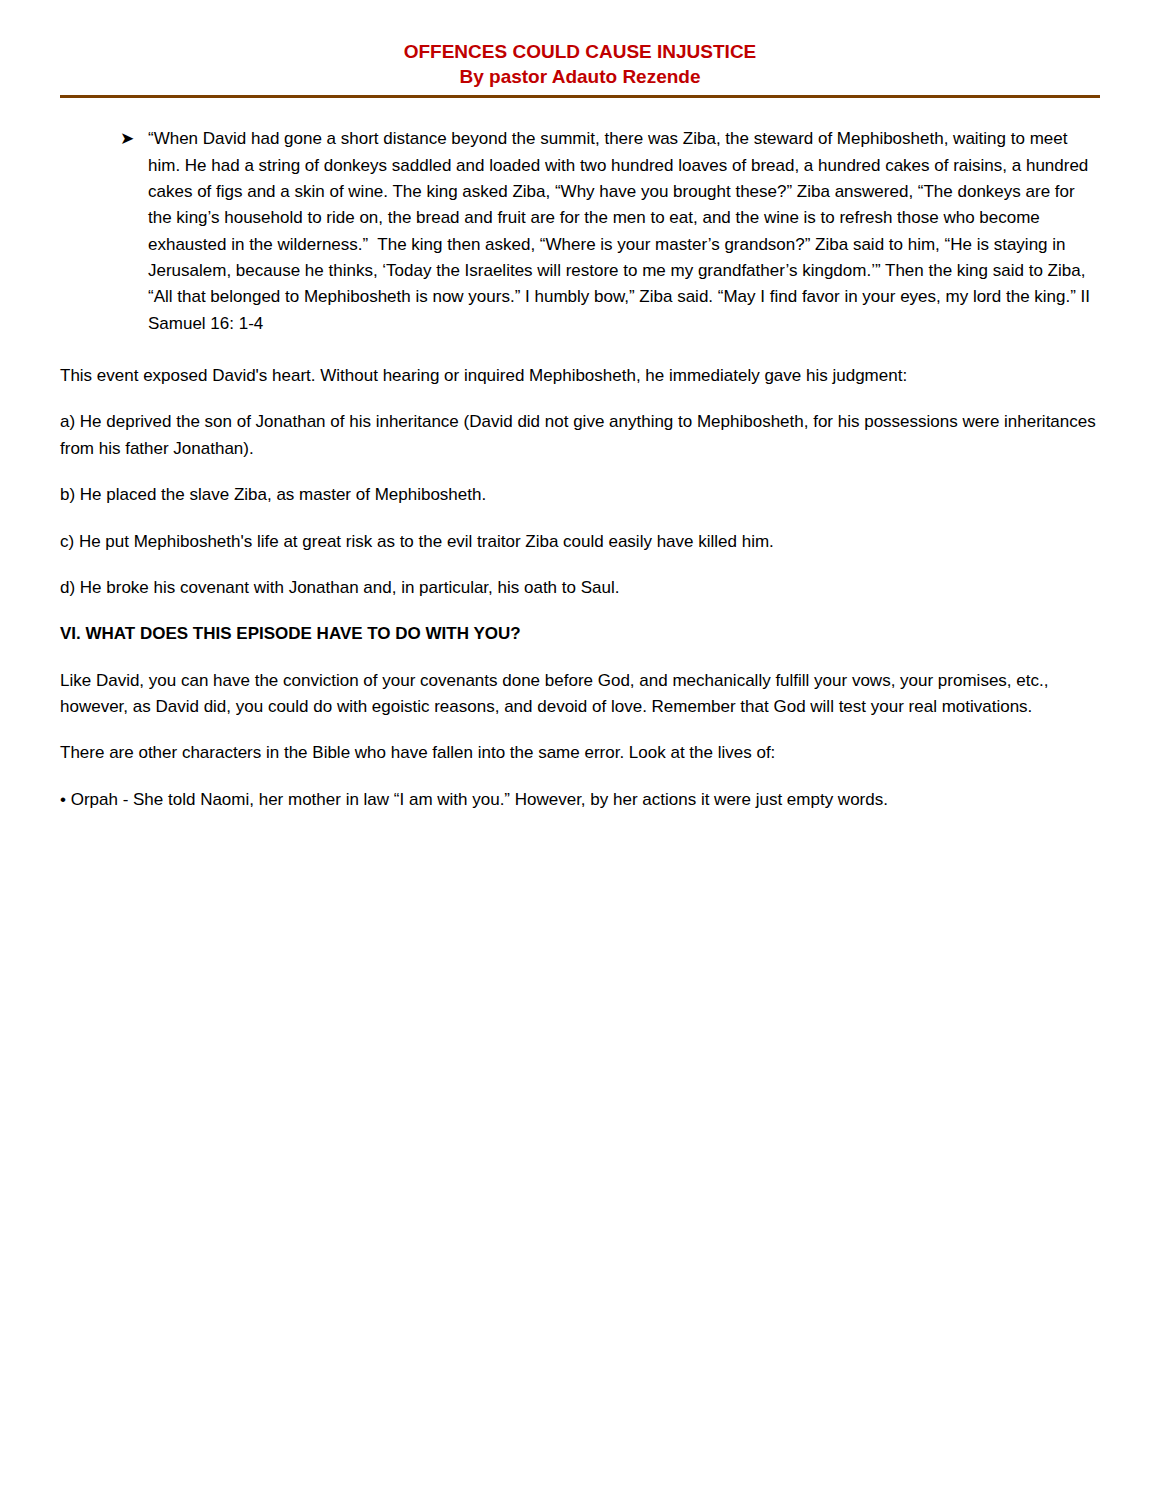OFFENCES COULD CAUSE INJUSTICE
By pastor Adauto Rezende
“When David had gone a short distance beyond the summit, there was Ziba, the steward of Mephibosheth, waiting to meet him. He had a string of donkeys saddled and loaded with two hundred loaves of bread, a hundred cakes of raisins, a hundred cakes of figs and a skin of wine. The king asked Ziba, “Why have you brought these?” Ziba answered, “The donkeys are for the king’s household to ride on, the bread and fruit are for the men to eat, and the wine is to refresh those who become exhausted in the wilderness.” The king then asked, “Where is your master’s grandson?” Ziba said to him, “He is staying in Jerusalem, because he thinks, ‘Today the Israelites will restore to me my grandfather’s kingdom.’” Then the king said to Ziba, “All that belonged to Mephibosheth is now yours.” I humbly bow,” Ziba said. “May I find favor in your eyes, my lord the king.” II Samuel 16: 1-4
This event exposed David's heart. Without hearing or inquired Mephibosheth, he immediately gave his judgment:
a) He deprived the son of Jonathan of his inheritance (David did not give anything to Mephibosheth, for his possessions were inheritances from his father Jonathan).
b) He placed the slave Ziba, as master of Mephibosheth.
c) He put Mephibosheth's life at great risk as to the evil traitor Ziba could easily have killed him.
d) He broke his covenant with Jonathan and, in particular, his oath to Saul.
VI. WHAT DOES THIS EPISODE HAVE TO DO WITH YOU?
Like David, you can have the conviction of your covenants done before God, and mechanically fulfill your vows, your promises, etc., however, as David did, you could do with egoistic reasons, and devoid of love. Remember that God will test your real motivations.
There are other characters in the Bible who have fallen into the same error. Look at the lives of:
• Orpah - She told Naomi, her mother in law “I am with you.” However, by her actions it were just empty words.